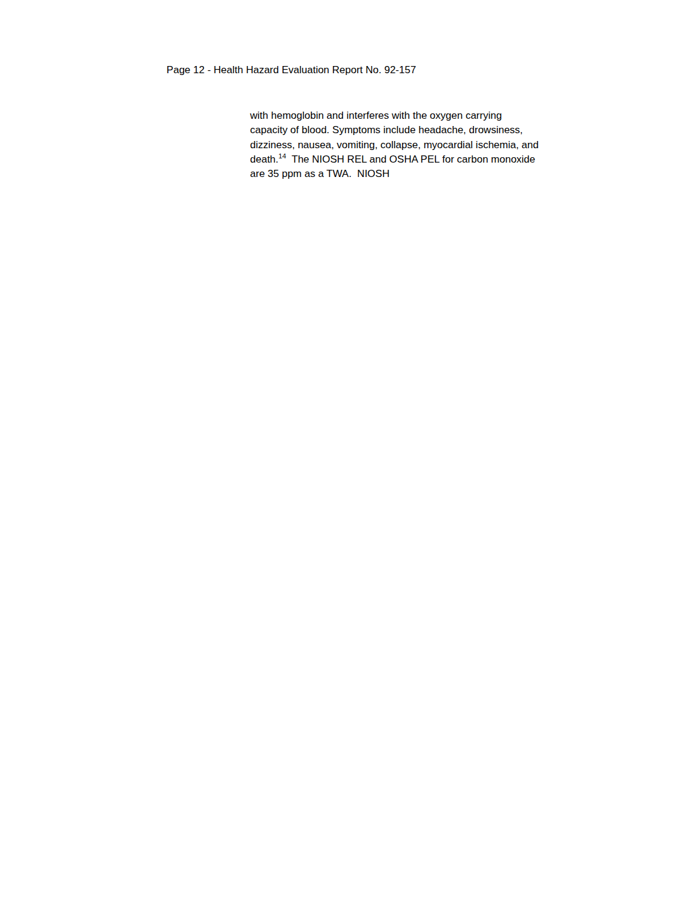Page 12 - Health Hazard Evaluation Report No. 92-157
with hemoglobin and interferes with the oxygen carrying capacity of blood. Symptoms include headache, drowsiness, dizziness, nausea, vomiting, collapse, myocardial ischemia, and death.14 The NIOSH REL and OSHA PEL for carbon monoxide are 35 ppm as a TWA. NIOSH